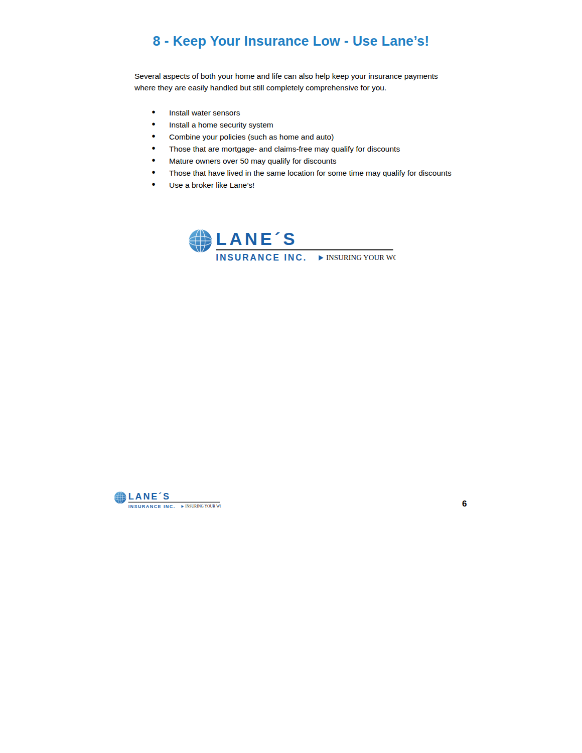8 - Keep Your Insurance Low - Use Lane’s!
Several aspects of both your home and life can also help keep your insurance payments where they are easily handled but still completely comprehensive for you.
Install water sensors
Install a home security system
Combine your policies (such as home and auto)
Those that are mortgage- and claims-free may qualify for discounts
Mature owners over 50 may qualify for discounts
Those that have lived in the same location for some time may qualify for discounts
Use a broker like Lane’s!
6